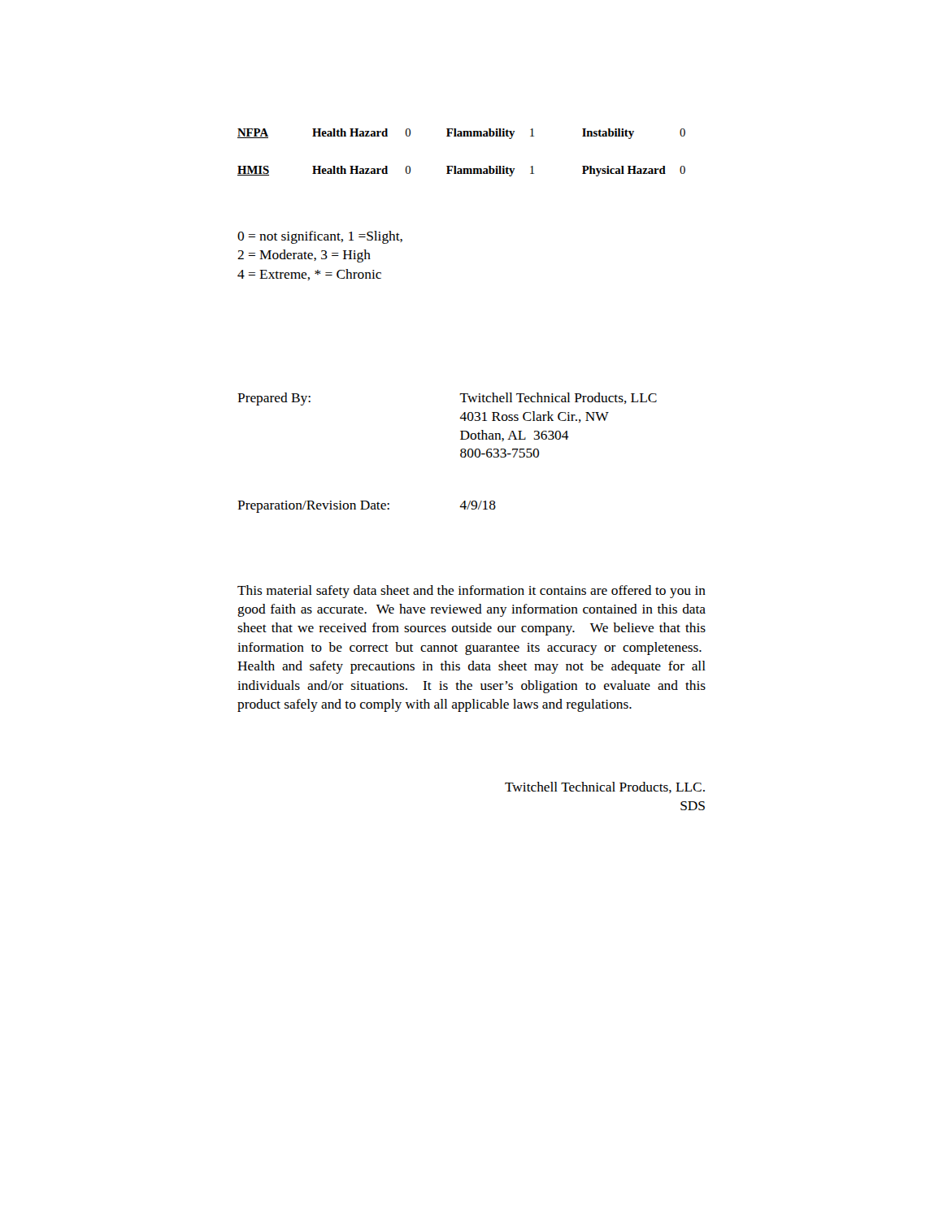| NFPA | Health Hazard | 0 | Flammability | 1 | Instability | 0 |
| HMIS | Health Hazard | 0 | Flammability | 1 | Physical Hazard | 0 |
0 = not significant, 1 =Slight,
2 = Moderate, 3 = High
4 = Extreme, * = Chronic
| Prepared By: | Twitchell Technical Products, LLC 4031 Ross Clark Cir., NW Dothan, AL 36304 800-633-7550 |
Preparation/Revision Date: 4/9/18
This material safety data sheet and the information it contains are offered to you in good faith as accurate. We have reviewed any information contained in this data sheet that we received from sources outside our company. We believe that this information to be correct but cannot guarantee its accuracy or completeness. Health and safety precautions in this data sheet may not be adequate for all individuals and/or situations. It is the user’s obligation to evaluate and this product safely and to comply with all applicable laws and regulations.
Twitchell Technical Products, LLC.
SDS